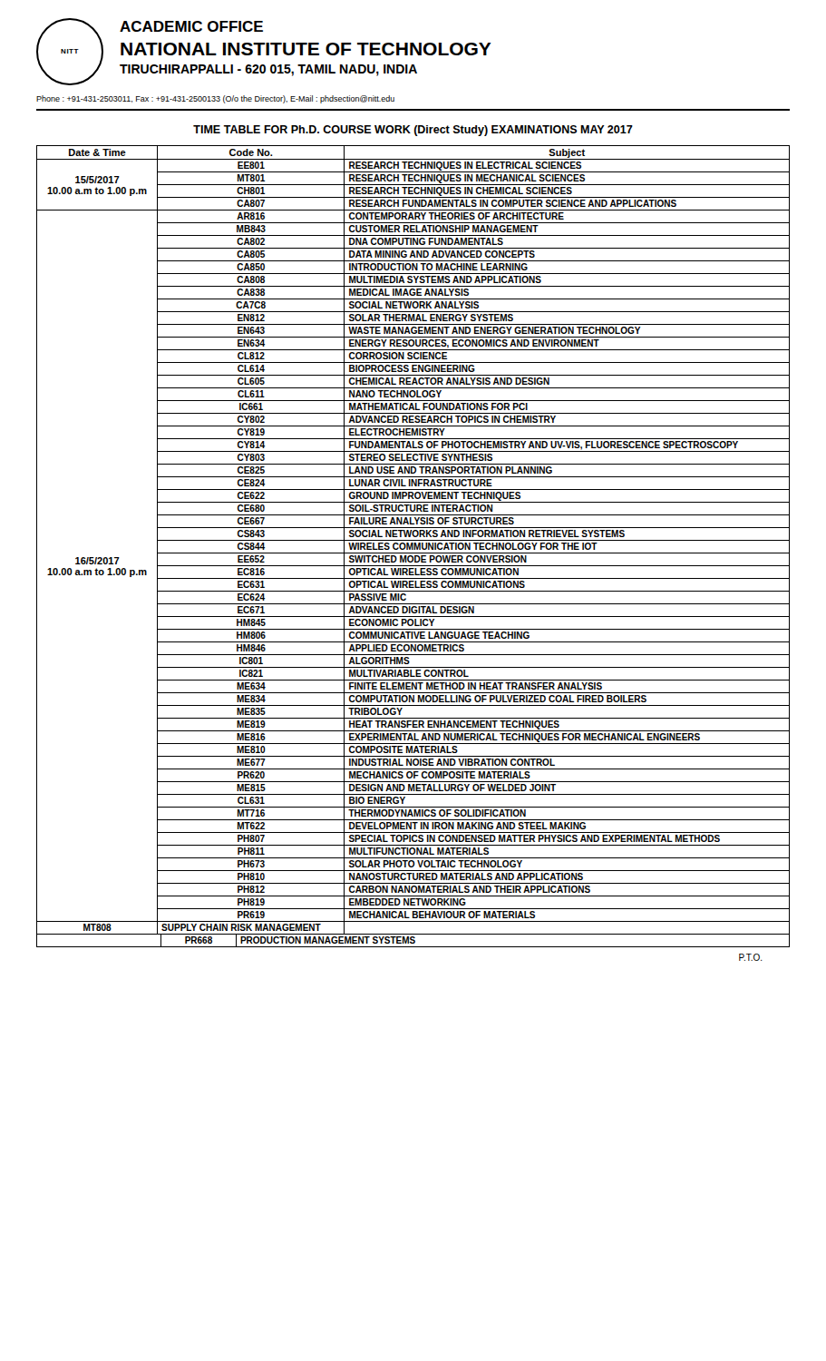NITT
ACADEMIC OFFICE
NATIONAL INSTITUTE OF TECHNOLOGY
TIRUCHIRAPPALLI - 620 015, TAMIL NADU, INDIA
Phone : +91-431-2503011, Fax : +91-431-2500133 (O/o the Director), E-Mail : phdsection@nitt.edu
TIME TABLE FOR Ph.D. COURSE WORK (Direct Study) EXAMINATIONS MAY 2017
| Date & Time | Code No. | Subject |
| --- | --- | --- |
| 15/5/2017 10.00 a.m to 1.00 p.m | EE801 | RESEARCH TECHNIQUES IN ELECTRICAL SCIENCES |
| MT801 | RESEARCH TECHNIQUES IN MECHANICAL SCIENCES |
| CH801 | RESEARCH TECHNIQUES IN CHEMICAL SCIENCES |
| CA807 | RESEARCH FUNDAMENTALS IN COMPUTER SCIENCE AND APPLICATIONS |
| 16/5/2017 10.00 a.m to 1.00 p.m | AR816 | CONTEMPORARY THEORIES OF ARCHITECTURE |
| MB843 | CUSTOMER RELATIONSHIP MANAGEMENT |
| CA802 | DNA COMPUTING FUNDAMENTALS |
| CA805 | DATA MINING AND ADVANCED CONCEPTS |
| CA850 | INTRODUCTION TO MACHINE LEARNING |
| CA808 | MULTIMEDIA SYSTEMS AND APPLICATIONS |
| CA838 | MEDICAL IMAGE ANALYSIS |
| CA7C8 | SOCIAL NETWORK ANALYSIS |
| EN812 | SOLAR THERMAL ENERGY SYSTEMS |
| EN643 | WASTE MANAGEMENT AND ENERGY GENERATION TECHNOLOGY |
| EN634 | ENERGY RESOURCES, ECONOMICS AND ENVIRONMENT |
| CL812 | CORROSION SCIENCE |
| CL614 | BIOPROCESS ENGINEERING |
| CL605 | CHEMICAL REACTOR ANALYSIS AND DESIGN |
| CL611 | NANO TECHNOLOGY |
| IC661 | MATHEMATICAL FOUNDATIONS FOR PCI |
| CY802 | ADVANCED RESEARCH TOPICS IN CHEMISTRY |
| CY819 | ELECTROCHEMISTRY |
| CY814 | FUNDAMENTALS OF PHOTOCHEMISTRY AND UV-VIS, FLUORESCENCE SPECTROSCOPY |
| CY803 | STEREO SELECTIVE SYNTHESIS |
| CE825 | LAND USE AND TRANSPORTATION PLANNING |
| CE824 | LUNAR CIVIL INFRASTRUCTURE |
| CE622 | GROUND IMPROVEMENT TECHNIQUES |
| CE680 | SOIL-STRUCTURE INTERACTION |
| CE667 | FAILURE ANALYSIS OF STURCTURES |
| CS843 | SOCIAL NETWORKS AND INFORMATION RETRIEVEL SYSTEMS |
| CS844 | WIRELES COMMUNICATION TECHNOLOGY FOR THE IOT |
| EE652 | SWITCHED MODE POWER CONVERSION |
| EC816 | OPTICAL WIRELESS COMMUNICATION |
| EC631 | OPTICAL WIRELESS COMMUNICATIONS |
| EC624 | PASSIVE MIC |
| EC671 | ADVANCED DIGITAL DESIGN |
| HM845 | ECONOMIC POLICY |
| HM806 | COMMUNICATIVE LANGUAGE TEACHING |
| HM846 | APPLIED ECONOMETRICS |
| IC801 | ALGORITHMS |
| IC821 | MULTIVARIABLE CONTROL |
| ME634 | FINITE ELEMENT METHOD IN HEAT TRANSFER ANALYSIS |
| ME834 | COMPUTATION MODELLING OF PULVERIZED COAL FIRED BOILERS |
| ME835 | TRIBOLOGY |
| ME819 | HEAT TRANSFER ENHANCEMENT TECHNIQUES |
| ME816 | EXPERIMENTAL AND NUMERICAL TECHNIQUES FOR MECHANICAL ENGINEERS |
| ME810 | COMPOSITE MATERIALS |
| ME677 | INDUSTRIAL NOISE AND VIBRATION CONTROL |
| PR620 | MECHANICS OF COMPOSITE MATERIALS |
| ME815 | DESIGN AND METALLURGY OF WELDED JOINT |
| CL631 | BIO ENERGY |
| MT716 | THERMODYNAMICS OF SOLIDIFICATION |
| MT622 | DEVELOPMENT IN IRON MAKING AND STEEL MAKING |
| PH807 | SPECIAL TOPICS IN CONDENSED MATTER PHYSICS AND EXPERIMENTAL METHODS |
| PH811 | MULTIFUNCTIONAL MATERIALS |
| PH673 | SOLAR PHOTO VOLTAIC TECHNOLOGY |
| PH810 | NANOSTURCTURED MATERIALS AND APPLICATIONS |
| PH812 | CARBON NANOMATERIALS AND THEIR APPLICATIONS |
| PH819 | EMBEDDED NETWORKING |
| PR619 | MECHANICAL BEHAVIOUR OF MATERIALS |
| MT808 | SUPPLY CHAIN RISK MANAGEMENT | |
| | PR668 | PRODUCTION MANAGEMENT SYSTEMS |
P.T.O.